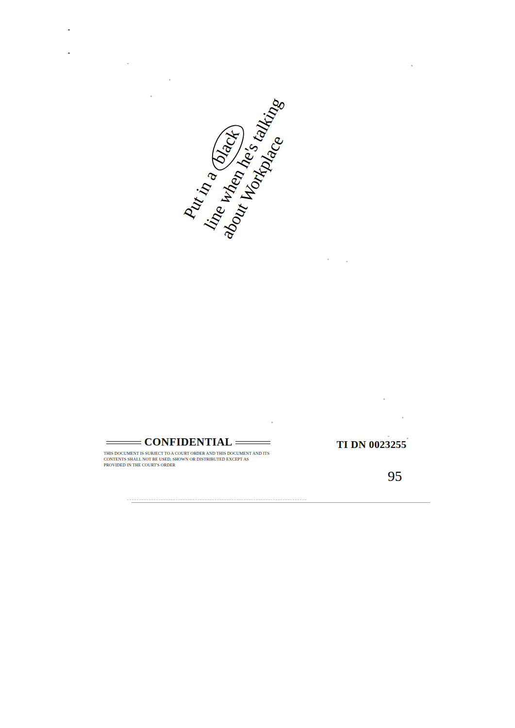Put in a black line when he's talking about Workplace
CONFIDENTIAL
This document is subject to a court order and this document and its contents shall not be used, shown or distributed except as provided in the court's order
TI DN 0023255
95